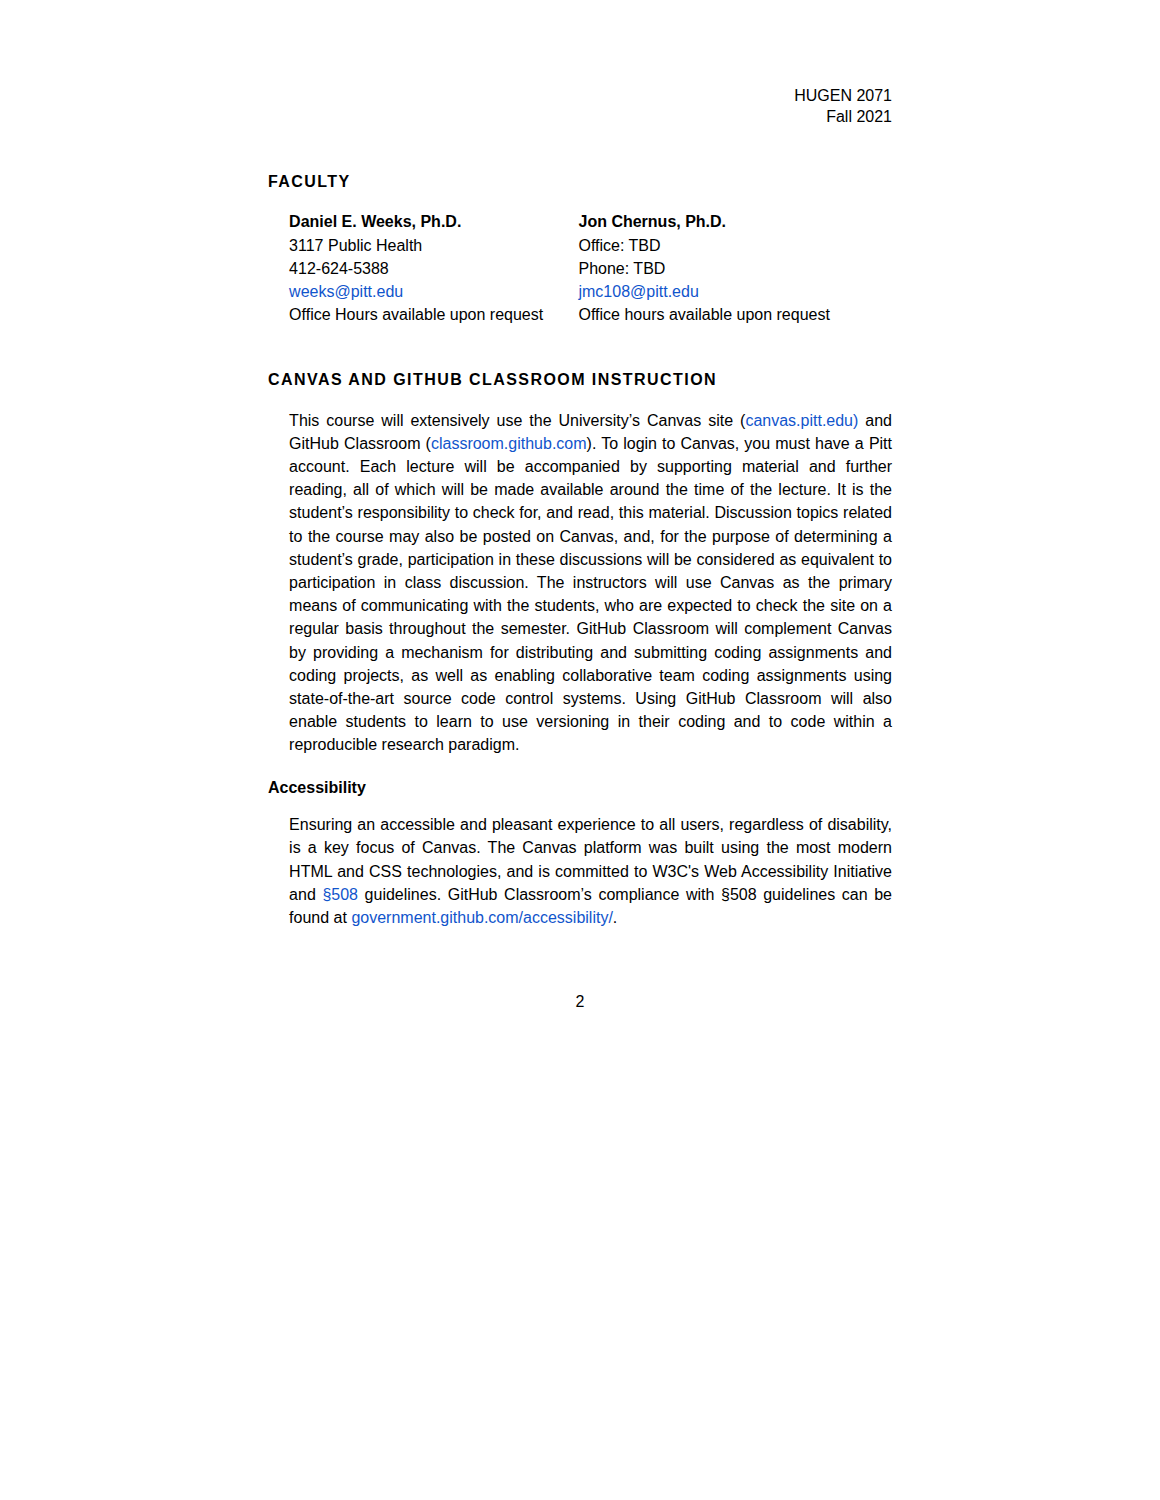HUGEN 2071
Fall 2021
FACULTY
| Daniel E. Weeks, Ph.D. 3117 Public Health 412-624-5388 weeks@pitt.edu Office Hours available upon request | Jon Chernus, Ph.D. Office: TBD Phone: TBD jmc108@pitt.edu Office hours available upon request |
CANVAS AND GITHUB CLASSROOM INSTRUCTION
This course will extensively use the University’s Canvas site (canvas.pitt.edu) and GitHub Classroom (classroom.github.com). To login to Canvas, you must have a Pitt account. Each lecture will be accompanied by supporting material and further reading, all of which will be made available around the time of the lecture. It is the student’s responsibility to check for, and read, this material. Discussion topics related to the course may also be posted on Canvas, and, for the purpose of determining a student’s grade, participation in these discussions will be considered as equivalent to participation in class discussion. The instructors will use Canvas as the primary means of communicating with the students, who are expected to check the site on a regular basis throughout the semester. GitHub Classroom will complement Canvas by providing a mechanism for distributing and submitting coding assignments and coding projects, as well as enabling collaborative team coding assignments using state-of-the-art source code control systems. Using GitHub Classroom will also enable students to learn to use versioning in their coding and to code within a reproducible research paradigm.
Accessibility
Ensuring an accessible and pleasant experience to all users, regardless of disability, is a key focus of Canvas. The Canvas platform was built using the most modern HTML and CSS technologies, and is committed to W3C's Web Accessibility Initiative and §508 guidelines. GitHub Classroom’s compliance with §508 guidelines can be found at government.github.com/accessibility/.
2